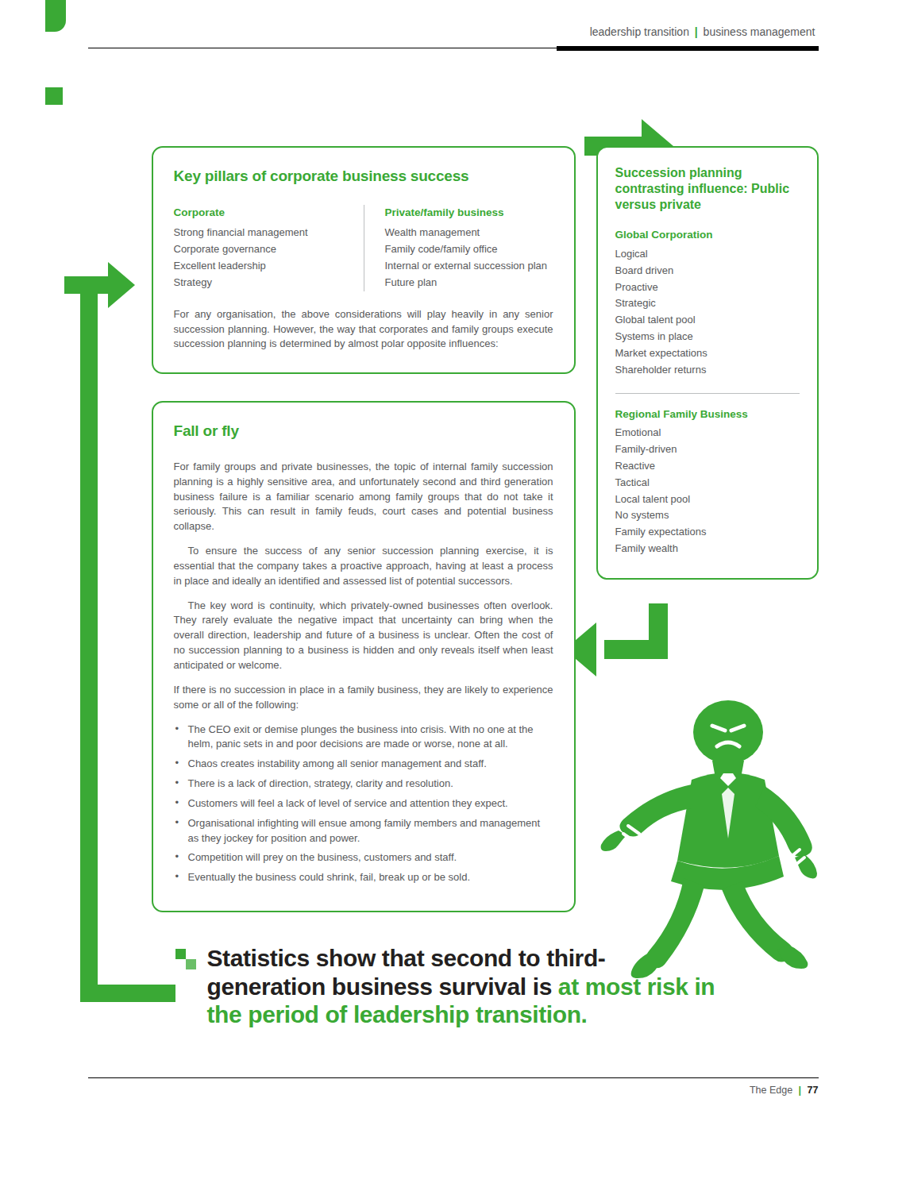leadership transition | business management
Key pillars of corporate business success
Corporate
Strong financial management
Corporate governance
Excellent leadership
Strategy
Private/family business
Wealth management
Family code/family office
Internal or external succession plan
Future plan
For any organisation, the above considerations will play heavily in any senior succession planning. However, the way that corporates and family groups execute succession planning is determined by almost polar opposite influences:
Fall or fly
For family groups and private businesses, the topic of internal family succession planning is a highly sensitive area, and unfortunately second and third generation business failure is a familiar scenario among family groups that do not take it seriously. This can result in family feuds, court cases and potential business collapse.
To ensure the success of any senior succession planning exercise, it is essential that the company takes a proactive approach, having at least a process in place and ideally an identified and assessed list of potential successors.
The key word is continuity, which privately-owned businesses often overlook. They rarely evaluate the negative impact that uncertainty can bring when the overall direction, leadership and future of a business is unclear. Often the cost of no succession planning to a business is hidden and only reveals itself when least anticipated or welcome.
If there is no succession in place in a family business, they are likely to experience some or all of the following:
The CEO exit or demise plunges the business into crisis. With no one at the helm, panic sets in and poor decisions are made or worse, none at all.
Chaos creates instability among all senior management and staff.
There is a lack of direction, strategy, clarity and resolution.
Customers will feel a lack of level of service and attention they expect.
Organisational infighting will ensue among family members and management as they jockey for position and power.
Competition will prey on the business, customers and staff.
Eventually the business could shrink, fail, break up or be sold.
Succession planning contrasting influence: Public versus private
Global Corporation
Logical
Board driven
Proactive
Strategic
Global talent pool
Systems in place
Market expectations
Shareholder returns
Regional Family Business
Emotional
Family-driven
Reactive
Tactical
Local talent pool
No systems
Family expectations
Family wealth
Statistics show that second to third-generation business survival is at most risk in the period of leadership transition.
The Edge | 77